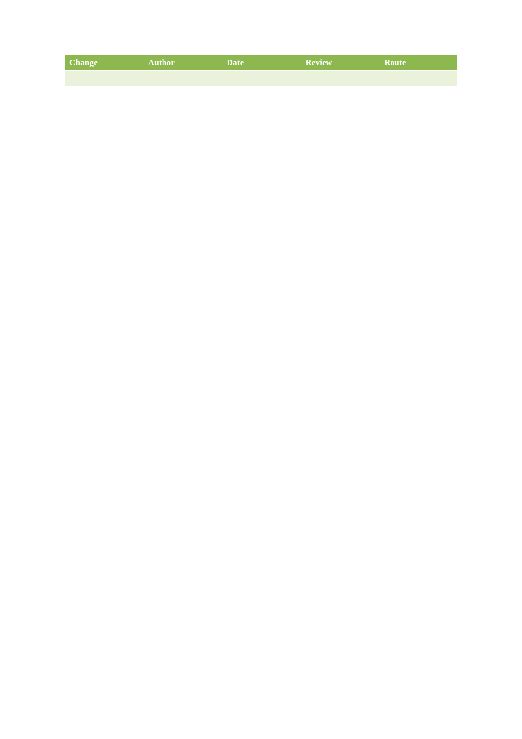| Change | Author | Date | Review | Route |
| --- | --- | --- | --- | --- |